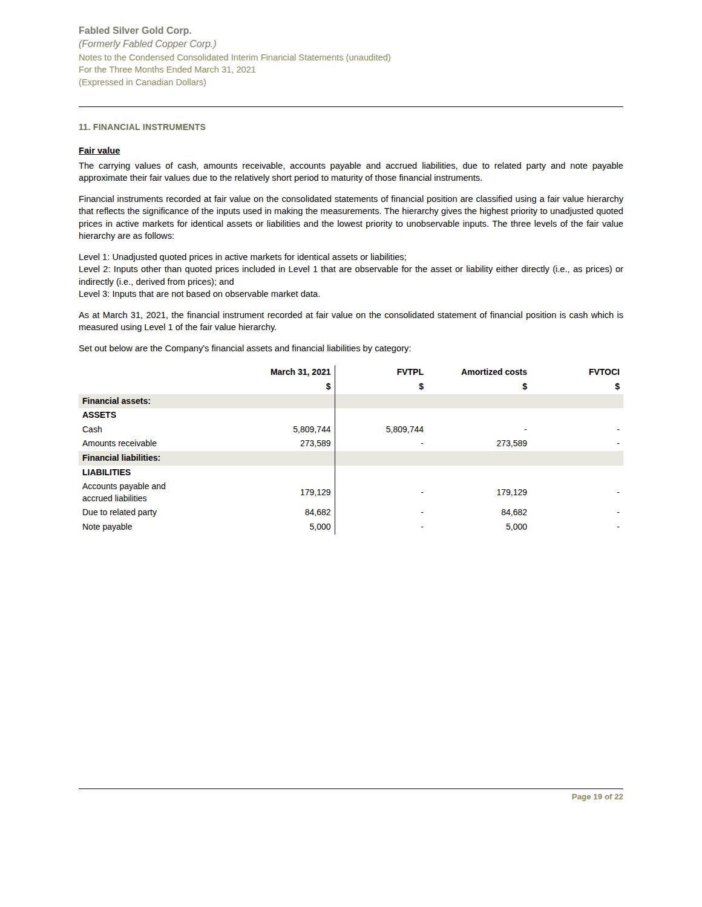Fabled Silver Gold Corp.
(Formerly Fabled Copper Corp.)
Notes to the Condensed Consolidated Interim Financial Statements (unaudited)
For the Three Months Ended March 31, 2021
(Expressed in Canadian Dollars)
11. FINANCIAL INSTRUMENTS
Fair value
The carrying values of cash, amounts receivable, accounts payable and accrued liabilities, due to related party and note payable approximate their fair values due to the relatively short period to maturity of those financial instruments.
Financial instruments recorded at fair value on the consolidated statements of financial position are classified using a fair value hierarchy that reflects the significance of the inputs used in making the measurements. The hierarchy gives the highest priority to unadjusted quoted prices in active markets for identical assets or liabilities and the lowest priority to unobservable inputs. The three levels of the fair value hierarchy are as follows:
Level 1: Unadjusted quoted prices in active markets for identical assets or liabilities;
Level 2: Inputs other than quoted prices included in Level 1 that are observable for the asset or liability either directly (i.e., as prices) or indirectly (i.e., derived from prices); and
Level 3: Inputs that are not based on observable market data.
As at March 31, 2021, the financial instrument recorded at fair value on the consolidated statement of financial position is cash which is measured using Level 1 of the fair value hierarchy.
Set out below are the Company's financial assets and financial liabilities by category:
| | March 31, 2021 | FVTPL | Amortized costs | FVTOCI |
| --- | --- | --- | --- | --- |
| | $ | $ | $ | $ |
| Financial assets: | | | | |
| ASSETS | | | | |
| Cash | 5,809,744 | 5,809,744 | - | - |
| Amounts receivable | 273,589 | - | 273,589 | - |
| Financial liabilities: | | | | |
| LIABILITIES | | | | |
| Accounts payable and accrued liabilities | 179,129 | - | 179,129 | - |
| Due to related party | 84,682 | - | 84,682 | - |
| Note payable | 5,000 | - | 5,000 | - |
Page 19 of 22